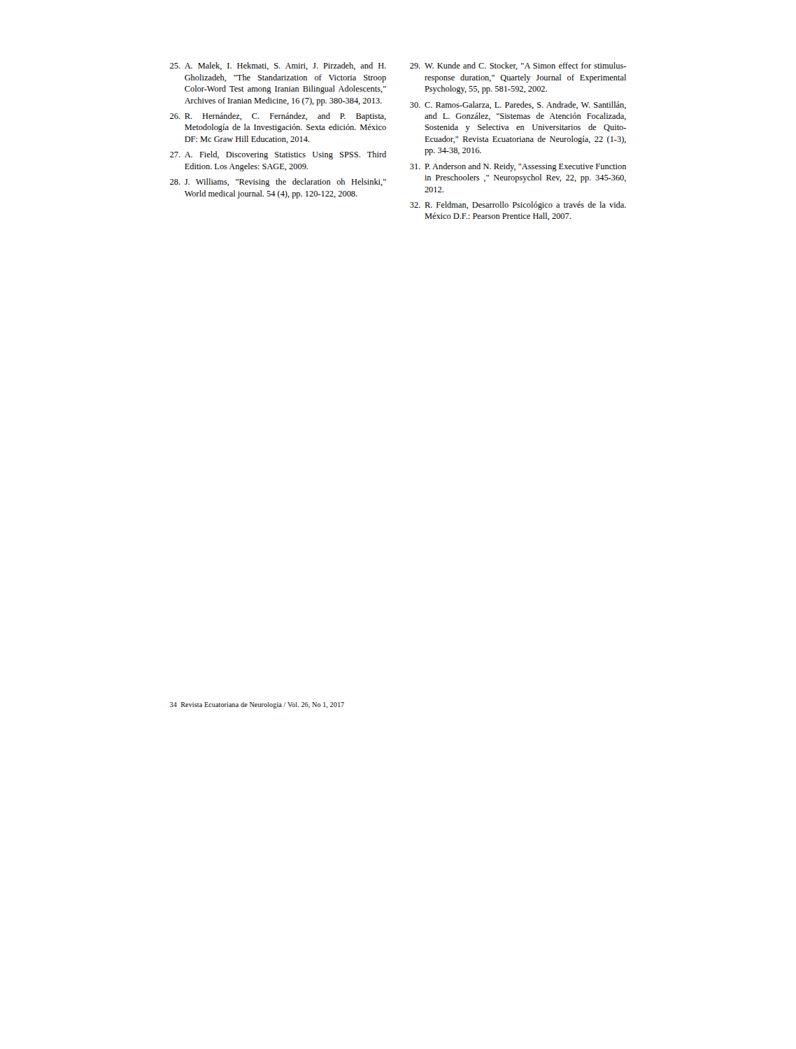25. A. Malek, I. Hekmati, S. Amiri, J. Pirzadeh, and H. Gholizadeh, "The Standarization of Victoria Stroop Color-Word Test among Iranian Bilingual Adolescents," Archives of Iranian Medicine, 16 (7), pp. 380-384, 2013.
26. R. Hernández, C. Fernández, and P. Baptista, Metodología de la Investigación. Sexta edición. México DF: Mc Graw Hill Education, 2014.
27. A. Field, Discovering Statistics Using SPSS. Third Edition. Los Angeles: SAGE, 2009.
28. J. Williams, "Revising the declaration oh Helsinki," World medical journal. 54 (4), pp. 120-122, 2008.
29. W. Kunde and C. Stocker, "A Simon effect for stimulus-response duration," Quartely Journal of Experimental Psychology, 55, pp. 581-592, 2002.
30. C. Ramos-Galarza, L. Paredes, S. Andrade, W. Santillán, and L. González, "Sistemas de Atención Focalizada, Sostenida y Selectiva en Universitarios de Quito-Ecuador," Revista Ecuatoriana de Neurología, 22 (1-3), pp. 34-38, 2016.
31. P. Anderson and N. Reidy, "Assessing Executive Function in Preschoolers ," Neuropsychol Rev, 22, pp. 345-360, 2012.
32. R. Feldman, Desarrollo Psicológico a través de la vida. México D.F.: Pearson Prentice Hall, 2007.
34 Revista Ecuatoriana de Neurología / Vol. 26, No 1, 2017